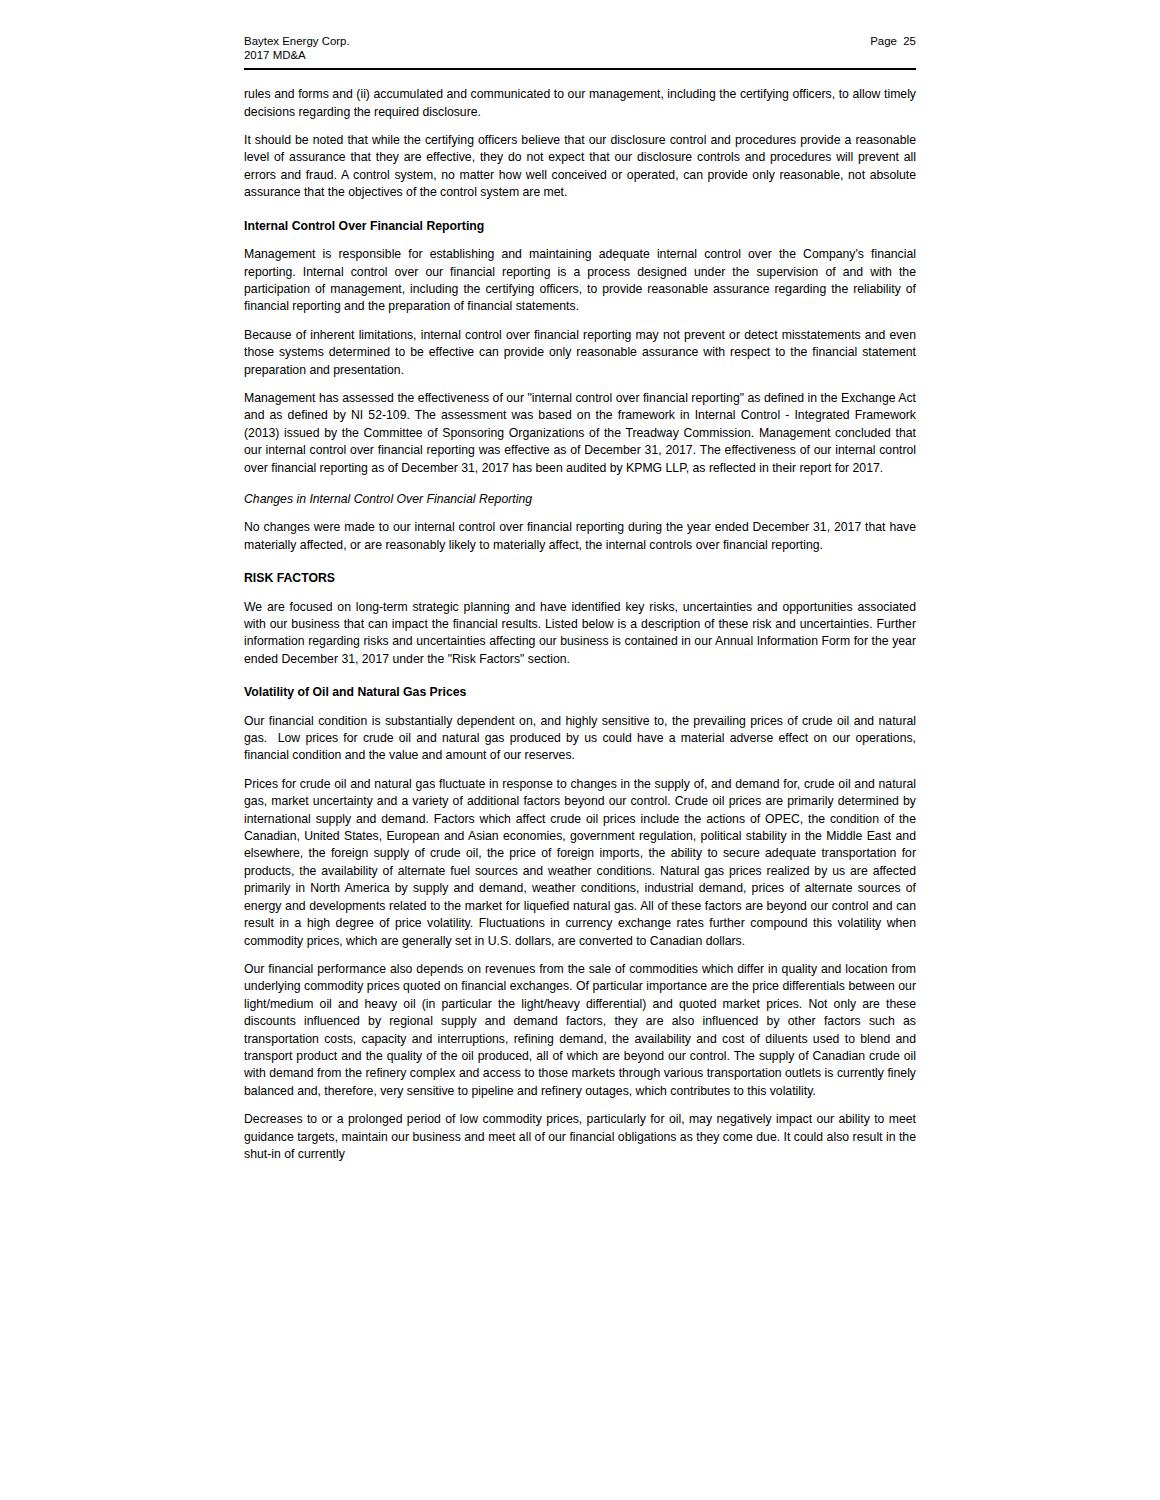Baytex Energy Corp.
2017 MD&A
Page 25
rules and forms and (ii) accumulated and communicated to our management, including the certifying officers, to allow timely decisions regarding the required disclosure.
It should be noted that while the certifying officers believe that our disclosure control and procedures provide a reasonable level of assurance that they are effective, they do not expect that our disclosure controls and procedures will prevent all errors and fraud. A control system, no matter how well conceived or operated, can provide only reasonable, not absolute assurance that the objectives of the control system are met.
Internal Control Over Financial Reporting
Management is responsible for establishing and maintaining adequate internal control over the Company's financial reporting. Internal control over our financial reporting is a process designed under the supervision of and with the participation of management, including the certifying officers, to provide reasonable assurance regarding the reliability of financial reporting and the preparation of financial statements.
Because of inherent limitations, internal control over financial reporting may not prevent or detect misstatements and even those systems determined to be effective can provide only reasonable assurance with respect to the financial statement preparation and presentation.
Management has assessed the effectiveness of our "internal control over financial reporting" as defined in the Exchange Act and as defined by NI 52-109. The assessment was based on the framework in Internal Control - Integrated Framework (2013) issued by the Committee of Sponsoring Organizations of the Treadway Commission. Management concluded that our internal control over financial reporting was effective as of December 31, 2017. The effectiveness of our internal control over financial reporting as of December 31, 2017 has been audited by KPMG LLP, as reflected in their report for 2017.
Changes in Internal Control Over Financial Reporting
No changes were made to our internal control over financial reporting during the year ended December 31, 2017 that have materially affected, or are reasonably likely to materially affect, the internal controls over financial reporting.
RISK FACTORS
We are focused on long-term strategic planning and have identified key risks, uncertainties and opportunities associated with our business that can impact the financial results. Listed below is a description of these risk and uncertainties. Further information regarding risks and uncertainties affecting our business is contained in our Annual Information Form for the year ended December 31, 2017 under the "Risk Factors" section.
Volatility of Oil and Natural Gas Prices
Our financial condition is substantially dependent on, and highly sensitive to, the prevailing prices of crude oil and natural gas. Low prices for crude oil and natural gas produced by us could have a material adverse effect on our operations, financial condition and the value and amount of our reserves.
Prices for crude oil and natural gas fluctuate in response to changes in the supply of, and demand for, crude oil and natural gas, market uncertainty and a variety of additional factors beyond our control. Crude oil prices are primarily determined by international supply and demand. Factors which affect crude oil prices include the actions of OPEC, the condition of the Canadian, United States, European and Asian economies, government regulation, political stability in the Middle East and elsewhere, the foreign supply of crude oil, the price of foreign imports, the ability to secure adequate transportation for products, the availability of alternate fuel sources and weather conditions. Natural gas prices realized by us are affected primarily in North America by supply and demand, weather conditions, industrial demand, prices of alternate sources of energy and developments related to the market for liquefied natural gas. All of these factors are beyond our control and can result in a high degree of price volatility. Fluctuations in currency exchange rates further compound this volatility when commodity prices, which are generally set in U.S. dollars, are converted to Canadian dollars.
Our financial performance also depends on revenues from the sale of commodities which differ in quality and location from underlying commodity prices quoted on financial exchanges. Of particular importance are the price differentials between our light/medium oil and heavy oil (in particular the light/heavy differential) and quoted market prices. Not only are these discounts influenced by regional supply and demand factors, they are also influenced by other factors such as transportation costs, capacity and interruptions, refining demand, the availability and cost of diluents used to blend and transport product and the quality of the oil produced, all of which are beyond our control. The supply of Canadian crude oil with demand from the refinery complex and access to those markets through various transportation outlets is currently finely balanced and, therefore, very sensitive to pipeline and refinery outages, which contributes to this volatility.
Decreases to or a prolonged period of low commodity prices, particularly for oil, may negatively impact our ability to meet guidance targets, maintain our business and meet all of our financial obligations as they come due. It could also result in the shut-in of currently